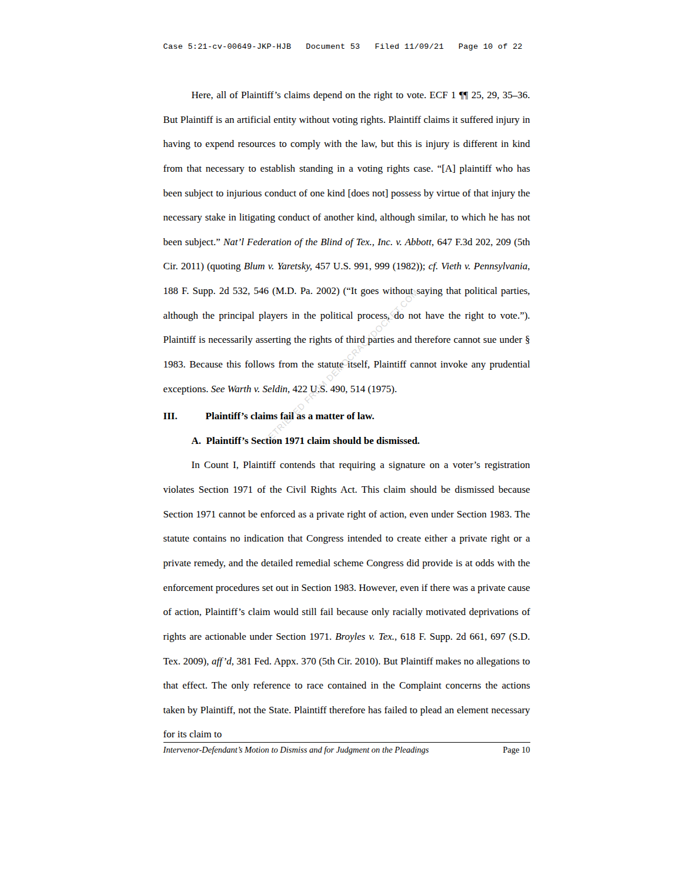Case 5:21-cv-00649-JKP-HJB Document 53 Filed 11/09/21 Page 10 of 22
RETRIEVED FROM DEMOCRACYDOCKET.COM
Here, all of Plaintiff’s claims depend on the right to vote. ECF 1 ¶¶ 25, 29, 35–36. But Plaintiff is an artificial entity without voting rights. Plaintiff claims it suffered injury in having to expend resources to comply with the law, but this is injury is different in kind from that necessary to establish standing in a voting rights case. “[A] plaintiff who has been subject to injurious conduct of one kind [does not] possess by virtue of that injury the necessary stake in litigating conduct of another kind, although similar, to which he has not been subject.” Nat’l Federation of the Blind of Tex., Inc. v. Abbott, 647 F.3d 202, 209 (5th Cir. 2011) (quoting Blum v. Yaretsky, 457 U.S. 991, 999 (1982)); cf. Vieth v. Pennsylvania, 188 F. Supp. 2d 532, 546 (M.D. Pa. 2002) (“It goes without saying that political parties, although the principal players in the political process, do not have the right to vote.”). Plaintiff is necessarily asserting the rights of third parties and therefore cannot sue under § 1983. Because this follows from the statute itself, Plaintiff cannot invoke any prudential exceptions. See Warth v. Seldin, 422 U.S. 490, 514 (1975).
III.
Plaintiff’s claims fail as a matter of law.
A. Plaintiff’s Section 1971 claim should be dismissed.
In Count I, Plaintiff contends that requiring a signature on a voter’s registration violates Section 1971 of the Civil Rights Act. This claim should be dismissed because Section 1971 cannot be enforced as a private right of action, even under Section 1983. The statute contains no indication that Congress intended to create either a private right or a private remedy, and the detailed remedial scheme Congress did provide is at odds with the enforcement procedures set out in Section 1983. However, even if there was a private cause of action, Plaintiff’s claim would still fail because only racially motivated deprivations of rights are actionable under Section 1971. Broyles v. Tex., 618 F. Supp. 2d 661, 697 (S.D. Tex. 2009), aff’d, 381 Fed. Appx. 370 (5th Cir. 2010). But Plaintiff makes no allegations to that effect. The only reference to race contained in the Complaint concerns the actions taken by Plaintiff, not the State. Plaintiff therefore has failed to plead an element necessary for its claim to
Intervenor-Defendant’s Motion to Dismiss and for Judgment on the Pleadings Page 10